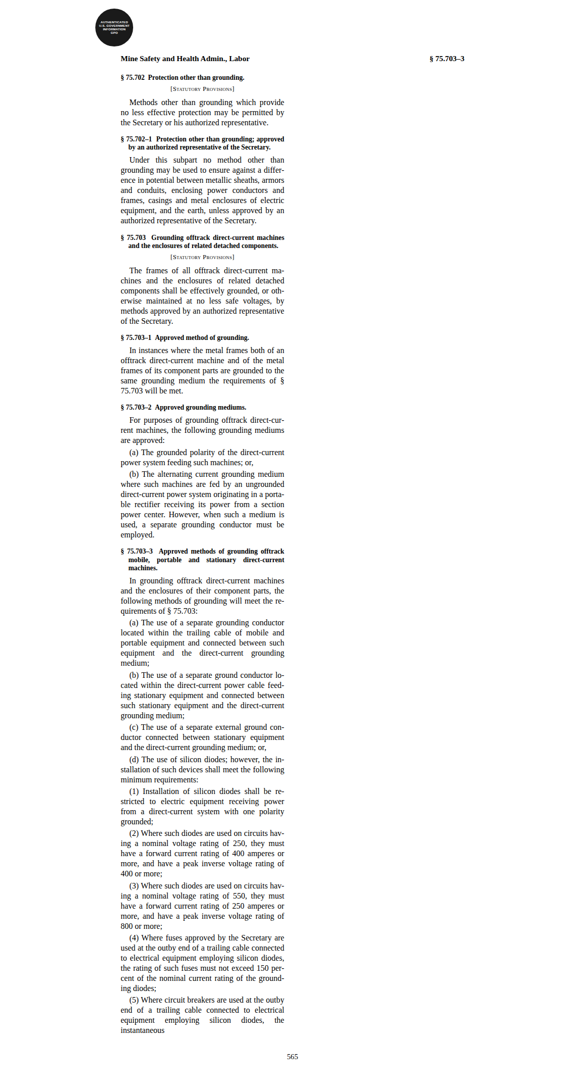AUTHENTICATED
U.S. GOVERNMENT
INFORMATION
GPO
Mine Safety and Health Admin., Labor
§ 75.703–3
§ 75.702 Protection other than grounding.
[Statutory Provisions]
Methods other than grounding which provide no less effective protection may be permitted by the Secretary or his authorized representative.
§ 75.702–1 Protection other than grounding; approved by an authorized representative of the Secretary.
Under this subpart no method other than grounding may be used to ensure against a difference in potential between metallic sheaths, armors and conduits, enclosing power conductors and frames, casings and metal enclosures of electric equipment, and the earth, unless approved by an authorized representative of the Secretary.
§ 75.703 Grounding offtrack direct-current machines and the enclosures of related detached components.
[Statutory Provisions]
The frames of all offtrack direct-current machines and the enclosures of related detached components shall be effectively grounded, or otherwise maintained at no less safe voltages, by methods approved by an authorized representative of the Secretary.
§ 75.703–1 Approved method of grounding.
In instances where the metal frames both of an offtrack direct-current machine and of the metal frames of its component parts are grounded to the same grounding medium the requirements of § 75.703 will be met.
§ 75.703–2 Approved grounding mediums.
For purposes of grounding offtrack direct-current machines, the following grounding mediums are approved:
(a) The grounded polarity of the direct-current power system feeding such machines; or,
(b) The alternating current grounding medium where such machines are fed by an ungrounded direct-current power system originating in a portable rectifier receiving its power from a section power center. However, when such a medium is used, a separate grounding conductor must be employed.
§ 75.703–3 Approved methods of grounding offtrack mobile, portable and stationary direct-current machines.
In grounding offtrack direct-current machines and the enclosures of their component parts, the following methods of grounding will meet the requirements of § 75.703:
(a) The use of a separate grounding conductor located within the trailing cable of mobile and portable equipment and connected between such equipment and the direct-current grounding medium;
(b) The use of a separate ground conductor located within the direct-current power cable feeding stationary equipment and connected between such stationary equipment and the direct-current grounding medium;
(c) The use of a separate external ground conductor connected between stationary equipment and the direct-current grounding medium; or,
(d) The use of silicon diodes; however, the installation of such devices shall meet the following minimum requirements:
(1) Installation of silicon diodes shall be restricted to electric equipment receiving power from a direct-current system with one polarity grounded;
(2) Where such diodes are used on circuits having a nominal voltage rating of 250, they must have a forward current rating of 400 amperes or more, and have a peak inverse voltage rating of 400 or more;
(3) Where such diodes are used on circuits having a nominal voltage rating of 550, they must have a forward current rating of 250 amperes or more, and have a peak inverse voltage rating of 800 or more;
(4) Where fuses approved by the Secretary are used at the outby end of a trailing cable connected to electrical equipment employing silicon diodes, the rating of such fuses must not exceed 150 percent of the nominal current rating of the grounding diodes;
(5) Where circuit breakers are used at the outby end of a trailing cable connected to electrical equipment employing silicon diodes, the instantaneous
565